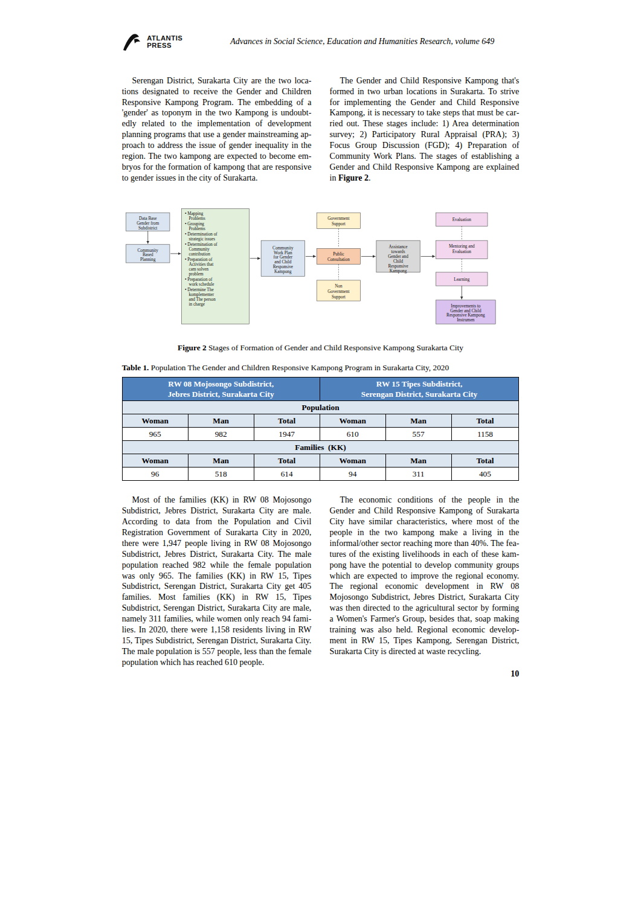ATLANTIS
PRESS
Advances in Social Science, Education and Humanities Research, volume 649
Serengan District, Surakarta City are the two locations designated to receive the Gender and Children Responsive Kampong Program. The embedding of a 'gender' as toponym in the two Kampong is undoubtedly related to the implementation of development planning programs that use a gender mainstreaming approach to address the issue of gender inequality in the region. The two kampong are expected to become embryos for the formation of kampong that are responsive to gender issues in the city of Surakarta.
The Gender and Child Responsive Kampong that's formed in two urban locations in Surakarta. To strive for implementing the Gender and Child Responsive Kampong, it is necessary to take steps that must be carried out. These stages include: 1) Area determination survey; 2) Participatory Rural Appraisal (PRA); 3) Focus Group Discussion (FGD); 4) Preparation of Community Work Plans. The stages of establishing a Gender and Child Responsive Kampong are explained in Figure 2.
Data Base Gender from Subdistrict Community Based Planning • Mapping Problems • Grouping Problems • Determination of strategic issues • Determination of Community contribution • Preparation of Activities that cam solven problem • Preparation of work schedule • Determine The komplementer and The person in charge Community Work Plan for Gender and Child Responsive Kampong Government Support Public Consultation Non Government Support Assistance towards Gender and Child Responsive Kampong Evaluation Mentoring and Evaluation Learning Improvements to Gender and Child Responsive Kampong Instrumen
Figure 2 Stages of Formation of Gender and Child Responsive Kampong Surakarta City
Table 1. Population The Gender and Children Responsive Kampong Program in Surakarta City, 2020
| RW 08 Mojosongo Subdistrict, Jebres District, Surakarta City | RW 15 Tipes Subdistrict, Serengan District, Surakarta City |
| --- | --- |
| Population |
| Woman | Man | Total | Woman | Man | Total |
| 965 | 982 | 1947 | 610 | 557 | 1158 |
| Families (KK) |
| Woman | Man | Total | Woman | Man | Total |
| 96 | 518 | 614 | 94 | 311 | 405 |
Most of the families (KK) in RW 08 Mojosongo Subdistrict, Jebres District, Surakarta City are male. According to data from the Population and Civil Registration Government of Surakarta City in 2020, there were 1,947 people living in RW 08 Mojosongo Subdistrict, Jebres District, Surakarta City. The male population reached 982 while the female population was only 965. The families (KK) in RW 15, Tipes Subdistrict, Serengan District, Surakarta City get 405 families. Most families (KK) in RW 15, Tipes Subdistrict, Serengan District, Surakarta City are male, namely 311 families, while women only reach 94 families. In 2020, there were 1,158 residents living in RW 15, Tipes Subdistrict, Serengan District, Surakarta City. The male population is 557 people, less than the female population which has reached 610 people.
The economic conditions of the people in the Gender and Child Responsive Kampong of Surakarta City have similar characteristics, where most of the people in the two kampong make a living in the informal/other sector reaching more than 40%. The features of the existing livelihoods in each of these kampong have the potential to develop community groups which are expected to improve the regional economy. The regional economic development in RW 08 Mojosongo Subdistrict, Jebres District, Surakarta City was then directed to the agricultural sector by forming a Women's Farmer's Group, besides that, soap making training was also held. Regional economic development in RW 15, Tipes Kampong, Serengan District, Surakarta City is directed at waste recycling.
10